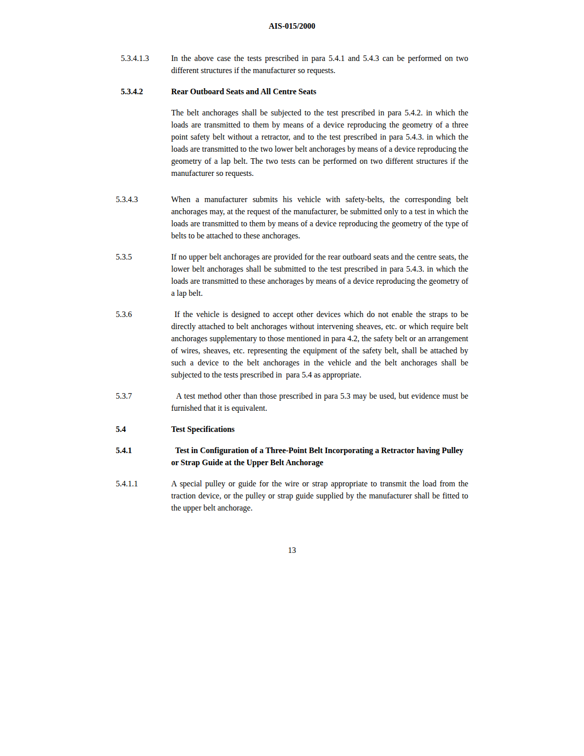AIS-015/2000
5.3.4.1.3
In the above case the tests prescribed in para 5.4.1 and 5.4.3 can be performed on two different structures if the manufacturer so requests.
5.3.4.2
Rear Outboard Seats and All Centre Seats
The belt anchorages shall be subjected to the test prescribed in para 5.4.2. in which the loads are transmitted to them by means of a device reproducing the geometry of a three point safety belt without a retractor, and to the test prescribed in para 5.4.3. in which the loads are transmitted to the two lower belt anchorages by means of a device reproducing the geometry of a lap belt. The two tests can be performed on two different structures if the manufacturer so requests.
5.3.4.3
When a manufacturer submits his vehicle with safety-belts, the corresponding belt anchorages may, at the request of the manufacturer, be submitted only to a test in which the loads are transmitted to them by means of a device reproducing the geometry of the type of belts to be attached to these anchorages.
5.3.5
If no upper belt anchorages are provided for the rear outboard seats and the centre seats, the lower belt anchorages shall be submitted to the test prescribed in para 5.4.3. in which the loads are transmitted to these anchorages by means of a device reproducing the geometry of a lap belt.
5.3.6
If the vehicle is designed to accept other devices which do not enable the straps to be directly attached to belt anchorages without intervening sheaves, etc. or which require belt anchorages supplementary to those mentioned in para 4.2, the safety belt or an arrangement of wires, sheaves, etc. representing the equipment of the safety belt, shall be attached by such a device to the belt anchorages in the vehicle and the belt anchorages shall be subjected to the tests prescribed in para 5.4 as appropriate.
5.3.7
A test method other than those prescribed in para 5.3 may be used, but evidence must be furnished that it is equivalent.
5.4
Test Specifications
5.4.1
Test in Configuration of a Three-Point Belt Incorporating a Retractor having Pulley or Strap Guide at the Upper Belt Anchorage
5.4.1.1
A special pulley or guide for the wire or strap appropriate to transmit the load from the traction device, or the pulley or strap guide supplied by the manufacturer shall be fitted to the upper belt anchorage.
13